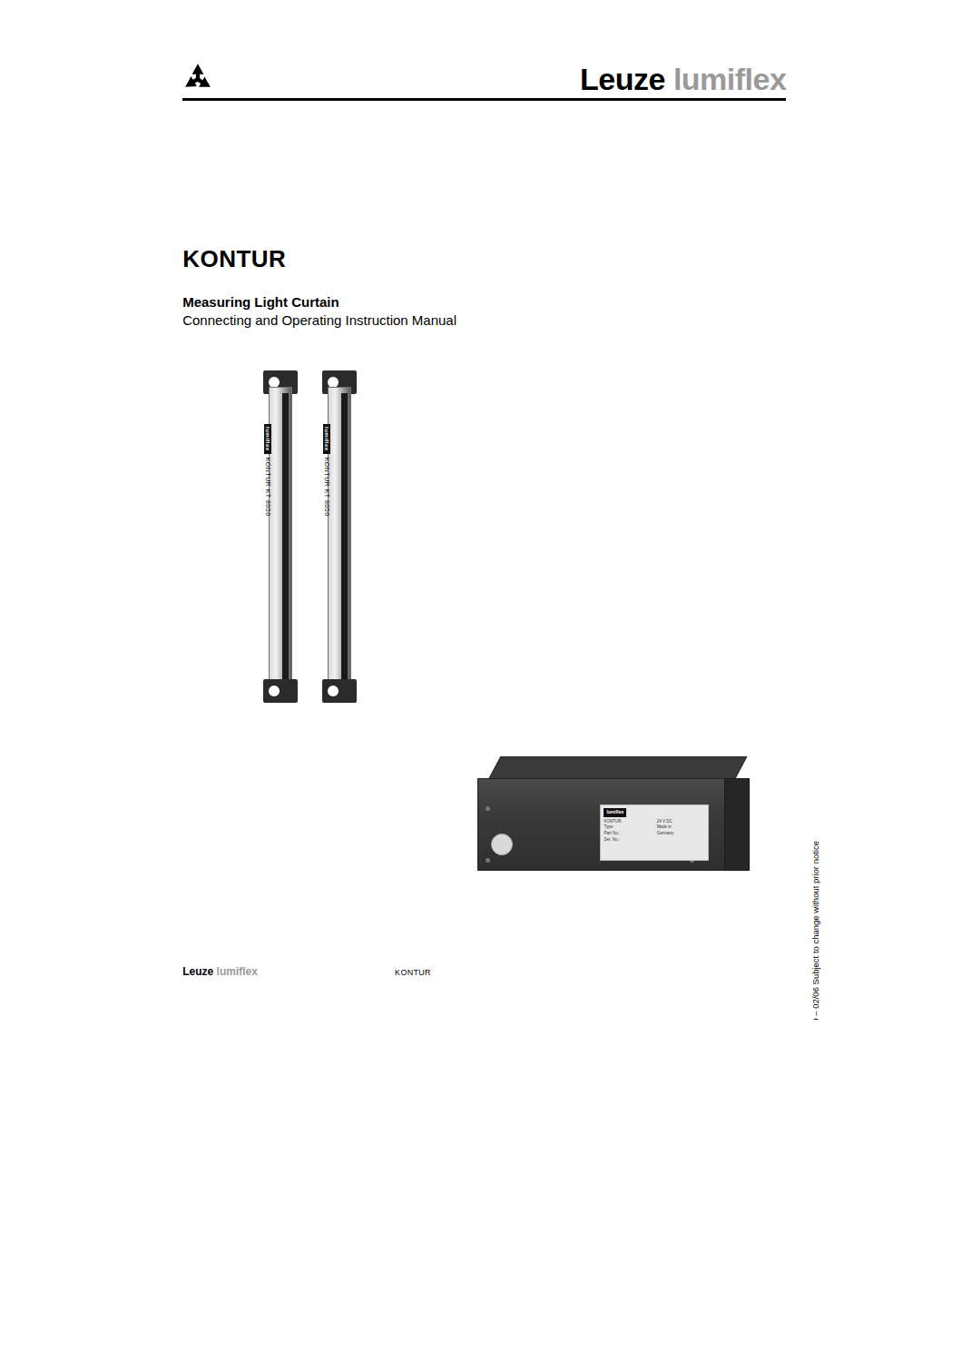Leuze lumiflex
KONTUR
Measuring Light Curtain
Connecting and Operating Instruction Manual
lumiflex KONTUR KT 8050
lumiflex KONTUR KT 8050
lumiflex
KONTUR
Type:
Part No.:
Ser. No.:
24 V DC
Made in
Germany
600940 – 02/06 Subject to change without prior notice
Leuze lumiflex
KONTUR